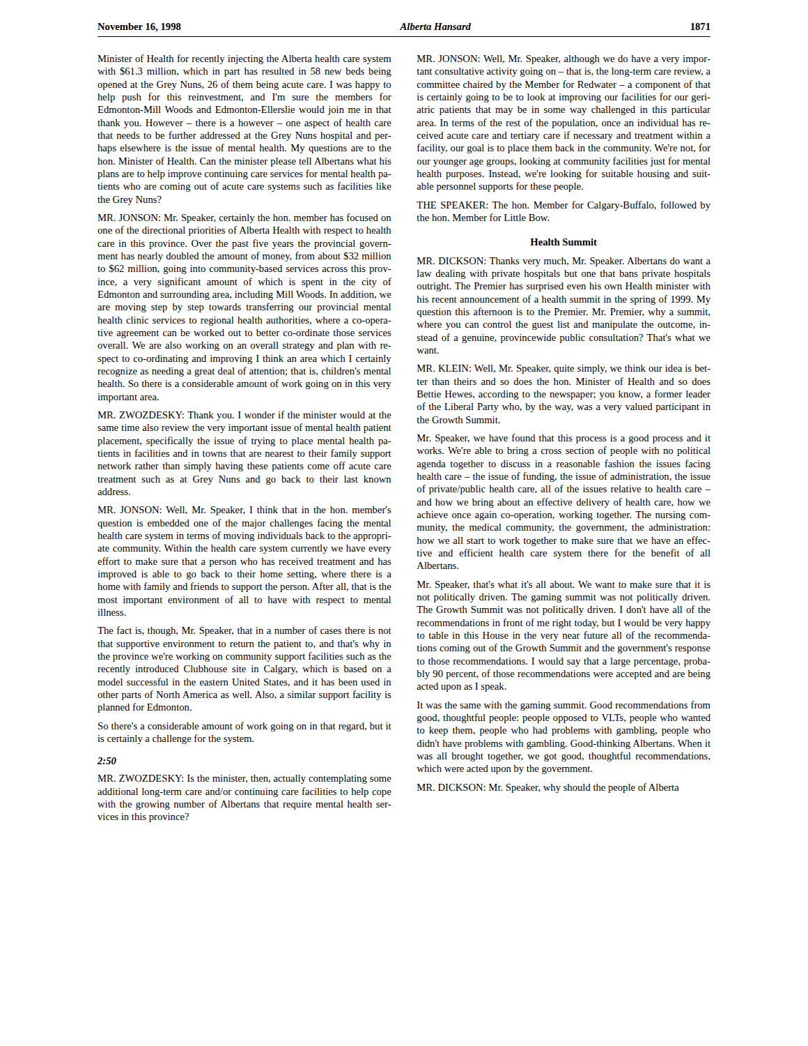November 16, 1998 Alberta Hansard 1871
Minister of Health for recently injecting the Alberta health care system with $61.3 million, which in part has resulted in 58 new beds being opened at the Grey Nuns, 26 of them being acute care. I was happy to help push for this reinvestment, and I'm sure the members for Edmonton-Mill Woods and Edmonton-Ellerslie would join me in that thank you. However – there is a however – one aspect of health care that needs to be further addressed at the Grey Nuns hospital and perhaps elsewhere is the issue of mental health. My questions are to the hon. Minister of Health. Can the minister please tell Albertans what his plans are to help improve continuing care services for mental health patients who are coming out of acute care systems such as facilities like the Grey Nuns?
MR. JONSON: Mr. Speaker, certainly the hon. member has focused on one of the directional priorities of Alberta Health with respect to health care in this province. Over the past five years the provincial government has nearly doubled the amount of money, from about $32 million to $62 million, going into community-based services across this province, a very significant amount of which is spent in the city of Edmonton and surrounding area, including Mill Woods. In addition, we are moving step by step towards transferring our provincial mental health clinic services to regional health authorities, where a co-operative agreement can be worked out to better co-ordinate those services overall. We are also working on an overall strategy and plan with respect to co-ordinating and improving I think an area which I certainly recognize as needing a great deal of attention; that is, children's mental health. So there is a considerable amount of work going on in this very important area.
MR. ZWOZDESKY: Thank you. I wonder if the minister would at the same time also review the very important issue of mental health patient placement, specifically the issue of trying to place mental health patients in facilities and in towns that are nearest to their family support network rather than simply having these patients come off acute care treatment such as at Grey Nuns and go back to their last known address.
MR. JONSON: Well, Mr. Speaker, I think that in the hon. member's question is embedded one of the major challenges facing the mental health care system in terms of moving individuals back to the appropriate community. Within the health care system currently we have every effort to make sure that a person who has received treatment and has improved is able to go back to their home setting, where there is a home with family and friends to support the person. After all, that is the most important environment of all to have with respect to mental illness.
The fact is, though, Mr. Speaker, that in a number of cases there is not that supportive environment to return the patient to, and that's why in the province we're working on community support facilities such as the recently introduced Clubhouse site in Calgary, which is based on a model successful in the eastern United States, and it has been used in other parts of North America as well. Also, a similar support facility is planned for Edmonton.
So there's a considerable amount of work going on in that regard, but it is certainly a challenge for the system.
2:50
MR. ZWOZDESKY: Is the minister, then, actually contemplating some additional long-term care and/or continuing care facilities to help cope with the growing number of Albertans that require mental health services in this province?
MR. JONSON: Well, Mr. Speaker, although we do have a very important consultative activity going on – that is, the long-term care review, a committee chaired by the Member for Redwater – a component of that is certainly going to be to look at improving our facilities for our geriatric patients that may be in some way challenged in this particular area. In terms of the rest of the population, once an individual has received acute care and tertiary care if necessary and treatment within a facility, our goal is to place them back in the community. We're not, for our younger age groups, looking at community facilities just for mental health purposes. Instead, we're looking for suitable housing and suitable personnel supports for these people.
THE SPEAKER: The hon. Member for Calgary-Buffalo, followed by the hon. Member for Little Bow.
Health Summit
MR. DICKSON: Thanks very much, Mr. Speaker. Albertans do want a law dealing with private hospitals but one that bans private hospitals outright. The Premier has surprised even his own Health minister with his recent announcement of a health summit in the spring of 1999. My question this afternoon is to the Premier. Mr. Premier, why a summit, where you can control the guest list and manipulate the outcome, instead of a genuine, provincewide public consultation? That's what we want.
MR. KLEIN: Well, Mr. Speaker, quite simply, we think our idea is better than theirs and so does the hon. Minister of Health and so does Bettie Hewes, according to the newspaper; you know, a former leader of the Liberal Party who, by the way, was a very valued participant in the Growth Summit.
Mr. Speaker, we have found that this process is a good process and it works. We're able to bring a cross section of people with no political agenda together to discuss in a reasonable fashion the issues facing health care – the issue of funding, the issue of administration, the issue of private/public health care, all of the issues relative to health care – and how we bring about an effective delivery of health care, how we achieve once again co-operation, working together. The nursing community, the medical community, the government, the administration: how we all start to work together to make sure that we have an effective and efficient health care system there for the benefit of all Albertans.
Mr. Speaker, that's what it's all about. We want to make sure that it is not politically driven. The gaming summit was not politically driven. The Growth Summit was not politically driven. I don't have all of the recommendations in front of me right today, but I would be very happy to table in this House in the very near future all of the recommendations coming out of the Growth Summit and the government's response to those recommendations. I would say that a large percentage, probably 90 percent, of those recommendations were accepted and are being acted upon as I speak.
It was the same with the gaming summit. Good recommendations from good, thoughtful people: people opposed to VLTs, people who wanted to keep them, people who had problems with gambling, people who didn't have problems with gambling. Good-thinking Albertans. When it was all brought together, we got good, thoughtful recommendations, which were acted upon by the government.
MR. DICKSON: Mr. Speaker, why should the people of Alberta